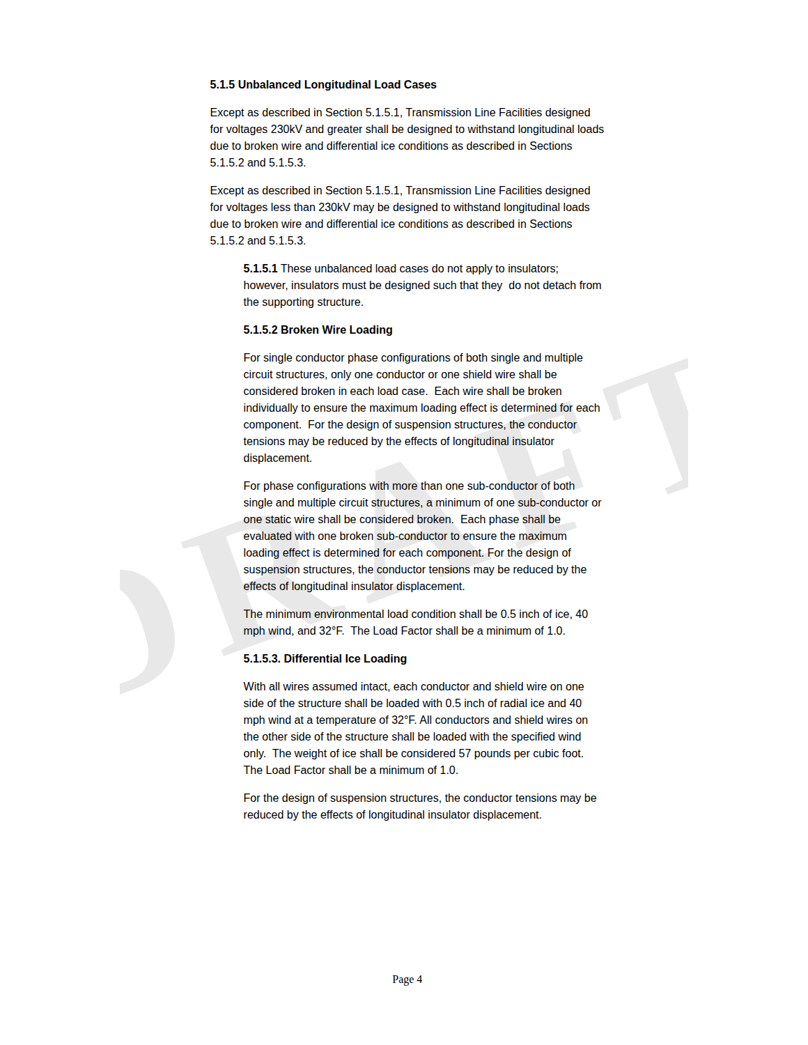DRAFT
5.1.5 Unbalanced Longitudinal Load Cases
Except as described in Section 5.1.5.1, Transmission Line Facilities designed for voltages 230kV and greater shall be designed to withstand longitudinal loads due to broken wire and differential ice conditions as described in Sections 5.1.5.2 and 5.1.5.3.
Except as described in Section 5.1.5.1, Transmission Line Facilities designed for voltages less than 230kV may be designed to withstand longitudinal loads due to broken wire and differential ice conditions as described in Sections 5.1.5.2 and 5.1.5.3.
5.1.5.1 These unbalanced load cases do not apply to insulators; however, insulators must be designed such that they do not detach from the supporting structure.
5.1.5.2 Broken Wire Loading
For single conductor phase configurations of both single and multiple circuit structures, only one conductor or one shield wire shall be considered broken in each load case. Each wire shall be broken individually to ensure the maximum loading effect is determined for each component. For the design of suspension structures, the conductor tensions may be reduced by the effects of longitudinal insulator displacement.
For phase configurations with more than one sub-conductor of both single and multiple circuit structures, a minimum of one sub-conductor or one static wire shall be considered broken. Each phase shall be evaluated with one broken sub-conductor to ensure the maximum loading effect is determined for each component. For the design of suspension structures, the conductor tensions may be reduced by the effects of longitudinal insulator displacement.
The minimum environmental load condition shall be 0.5 inch of ice, 40 mph wind, and 32°F. The Load Factor shall be a minimum of 1.0.
5.1.5.3. Differential Ice Loading
With all wires assumed intact, each conductor and shield wire on one side of the structure shall be loaded with 0.5 inch of radial ice and 40 mph wind at a temperature of 32°F. All conductors and shield wires on the other side of the structure shall be loaded with the specified wind only. The weight of ice shall be considered 57 pounds per cubic foot. The Load Factor shall be a minimum of 1.0.
For the design of suspension structures, the conductor tensions may be reduced by the effects of longitudinal insulator displacement.
Page 4